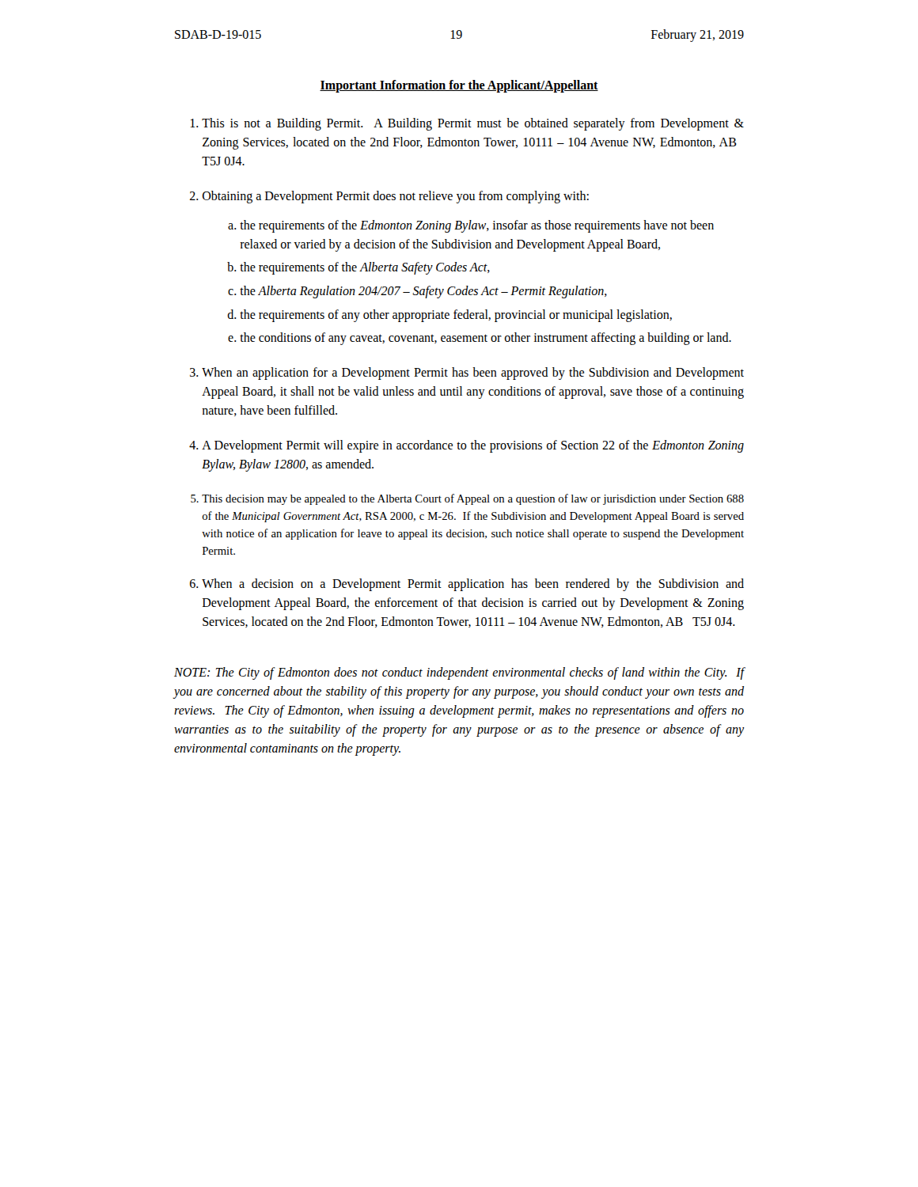SDAB-D-19-015 19 February 21, 2019
Important Information for the Applicant/Appellant
This is not a Building Permit. A Building Permit must be obtained separately from Development & Zoning Services, located on the 2nd Floor, Edmonton Tower, 10111 – 104 Avenue NW, Edmonton, AB T5J 0J4.
Obtaining a Development Permit does not relieve you from complying with:
the requirements of the Edmonton Zoning Bylaw, insofar as those requirements have not been relaxed or varied by a decision of the Subdivision and Development Appeal Board,
the requirements of the Alberta Safety Codes Act,
the Alberta Regulation 204/207 – Safety Codes Act – Permit Regulation,
the requirements of any other appropriate federal, provincial or municipal legislation,
the conditions of any caveat, covenant, easement or other instrument affecting a building or land.
When an application for a Development Permit has been approved by the Subdivision and Development Appeal Board, it shall not be valid unless and until any conditions of approval, save those of a continuing nature, have been fulfilled.
A Development Permit will expire in accordance to the provisions of Section 22 of the Edmonton Zoning Bylaw, Bylaw 12800, as amended.
This decision may be appealed to the Alberta Court of Appeal on a question of law or jurisdiction under Section 688 of the Municipal Government Act, RSA 2000, c M-26. If the Subdivision and Development Appeal Board is served with notice of an application for leave to appeal its decision, such notice shall operate to suspend the Development Permit.
When a decision on a Development Permit application has been rendered by the Subdivision and Development Appeal Board, the enforcement of that decision is carried out by Development & Zoning Services, located on the 2nd Floor, Edmonton Tower, 10111 – 104 Avenue NW, Edmonton, AB T5J 0J4.
NOTE: The City of Edmonton does not conduct independent environmental checks of land within the City. If you are concerned about the stability of this property for any purpose, you should conduct your own tests and reviews. The City of Edmonton, when issuing a development permit, makes no representations and offers no warranties as to the suitability of the property for any purpose or as to the presence or absence of any environmental contaminants on the property.